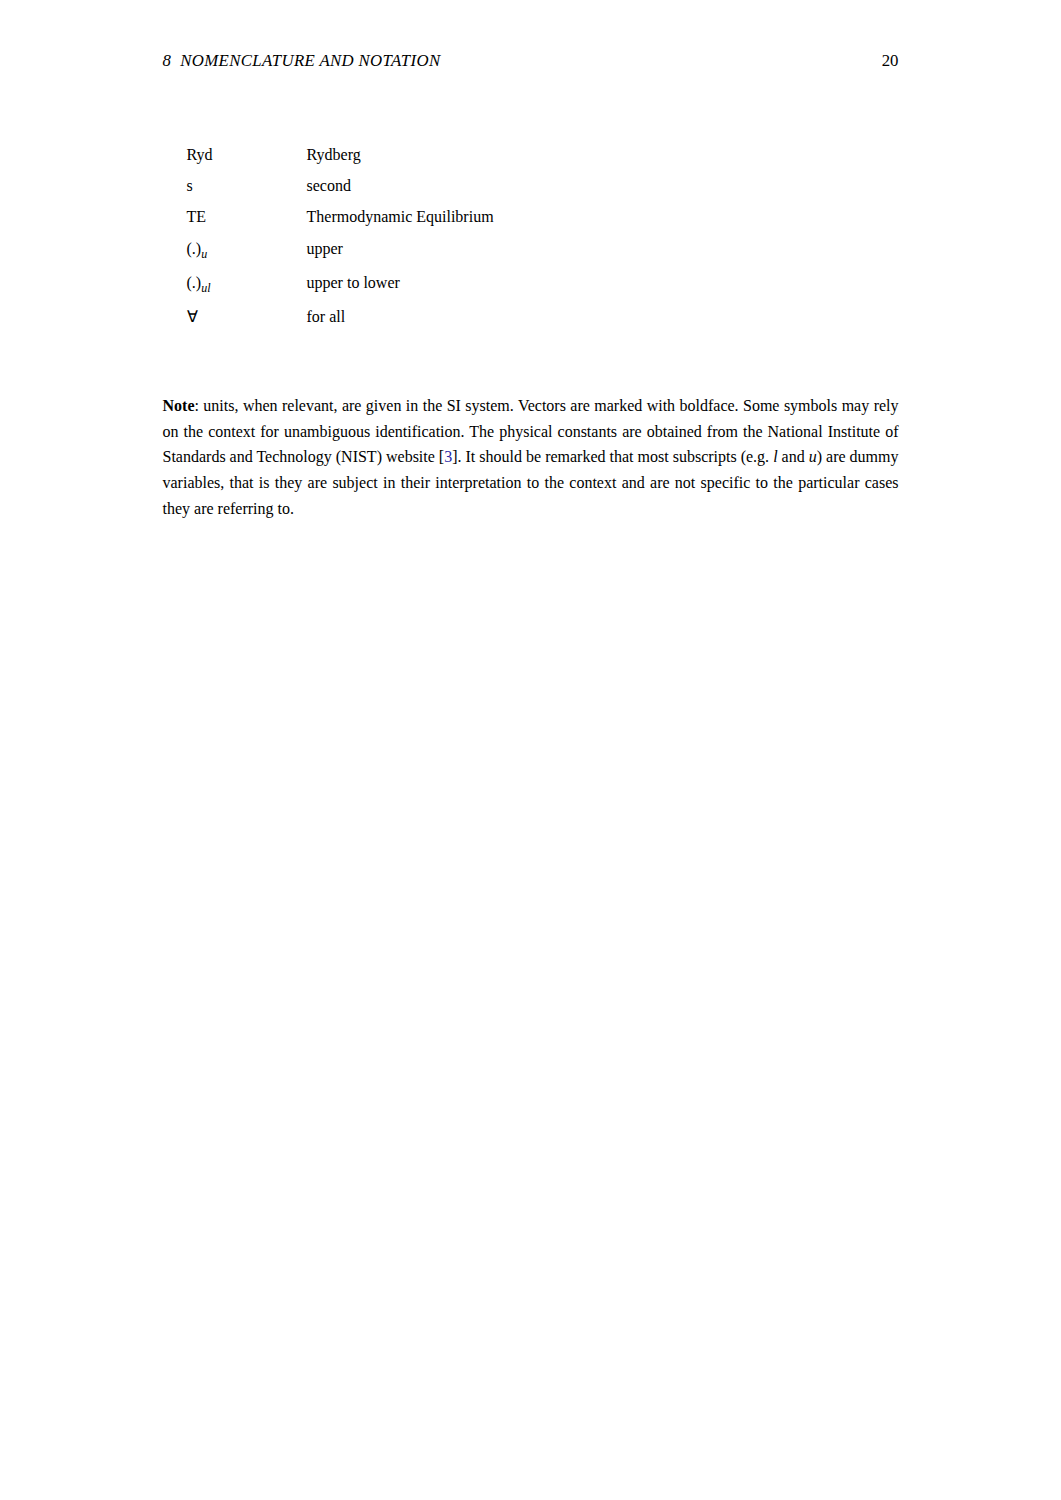8 NOMENCLATURE AND NOTATION 20
Ryd
Rydberg
s
second
TE
Thermodynamic Equilibrium
(.)u
upper
(.)ul
upper to lower
∀
for all
Note: units, when relevant, are given in the SI system. Vectors are marked with boldface. Some symbols may rely on the context for unambiguous identification. The physical constants are obtained from the National Institute of Standards and Technology (NIST) website [3]. It should be remarked that most subscripts (e.g. l and u) are dummy variables, that is they are subject in their interpretation to the context and are not specific to the particular cases they are referring to.